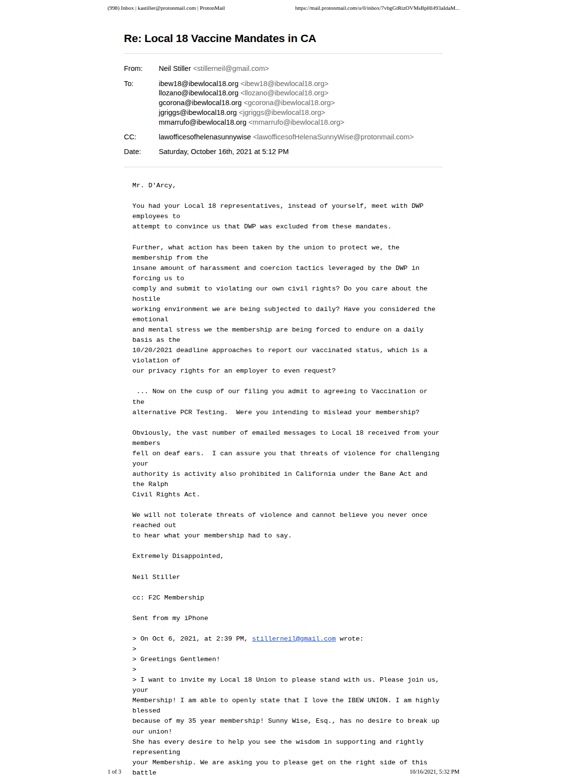(998) Inbox | kastiller@protonmail.com | ProtonMail
https://mail.protonmail.com/u/0/inbox/7vbgGtRizOVMsBpHl493aIdaM...
Re: Local 18 Vaccine Mandates in CA
| From: | Neil Stiller <stillerneil@gmail.com> |
| To: | ibew18@ibewlocal18.org <ibew18@ibewlocal18.org> llozano@ibewlocal18.org <llozano@ibewlocal18.org> gcorona@ibewlocal18.org <gcorona@ibewlocal18.org> jgriggs@ibewlocal18.org <jgriggs@ibewlocal18.org> mmarrufo@ibewlocal18.org <mmarrufo@ibewlocal18.org> |
| CC: | lawofficesofhelenasunnywise <lawofficesofHelenaSunnyWise@protonmail.com> |
| Date: | Saturday, October 16th, 2021 at 5:12 PM |
Mr. D'Arcy,

You had your Local 18 representatives, instead of yourself, meet with DWP employees to
attempt to convince us that DWP was excluded from these mandates.

Further, what action has been taken by the union to protect we, the membership from the
insane amount of harassment and coercion tactics leveraged by the DWP in forcing us to
comply and submit to violating our own civil rights? Do you care about the hostile
working environment we are being subjected to daily? Have you considered the emotional
and mental stress we the membership are being forced to endure on a daily basis as the
10/20/2021 deadline approaches to report our vaccinated status, which is a violation of
our privacy rights for an employer to even request?

 ... Now on the cusp of our filing you admit to agreeing to Vaccination or the
alternative PCR Testing.  Were you intending to mislead your membership?

Obviously, the vast number of emailed messages to Local 18 received from your members
fell on deaf ears.  I can assure you that threats of violence for challenging your
authority is activity also prohibited in California under the Bane Act and the Ralph
Civil Rights Act.

We will not tolerate threats of violence and cannot believe you never once reached out
to hear what your membership had to say.

Extremely Disappointed,

Neil Stiller

cc: F2C Membership

Sent from my iPhone

> On Oct 6, 2021, at 2:39 PM, stillerneil@gmail.com wrote:
>
> Greetings Gentlemen!
>
> I want to invite my Local 18 Union to please stand with us. Please join us, your
Membership! I am able to openly state that I love the IBEW UNION. I am highly blessed
because of my 35 year membership! Sunny Wise, Esq., has no desire to break up our union!
She has every desire to help you see the wisdom in supporting and rightly representing
your Membership. We are asking you to please get on the right side of this battle
1 of 3
10/16/2021, 5:32 PM